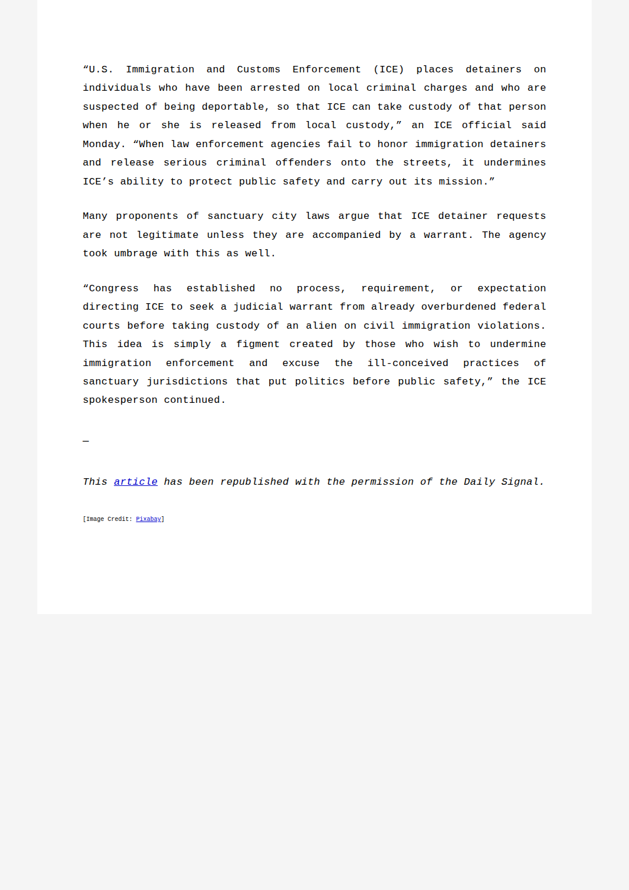“U.S. Immigration and Customs Enforcement (ICE) places detainers on individuals who have been arrested on local criminal charges and who are suspected of being deportable, so that ICE can take custody of that person when he or she is released from local custody,” an ICE official said Monday. “When law enforcement agencies fail to honor immigration detainers and release serious criminal offenders onto the streets, it undermines ICE’s ability to protect public safety and carry out its mission.”
Many proponents of sanctuary city laws argue that ICE detainer requests are not legitimate unless they are accompanied by a warrant. The agency took umbrage with this as well.
“Congress has established no process, requirement, or expectation directing ICE to seek a judicial warrant from already overburdened federal courts before taking custody of an alien on civil immigration violations. This idea is simply a figment created by those who wish to undermine immigration enforcement and excuse the ill-conceived practices of sanctuary jurisdictions that put politics before public safety,” the ICE spokesperson continued.
—
This article has been republished with the permission of the Daily Signal.
[Image Credit: Pixabay]